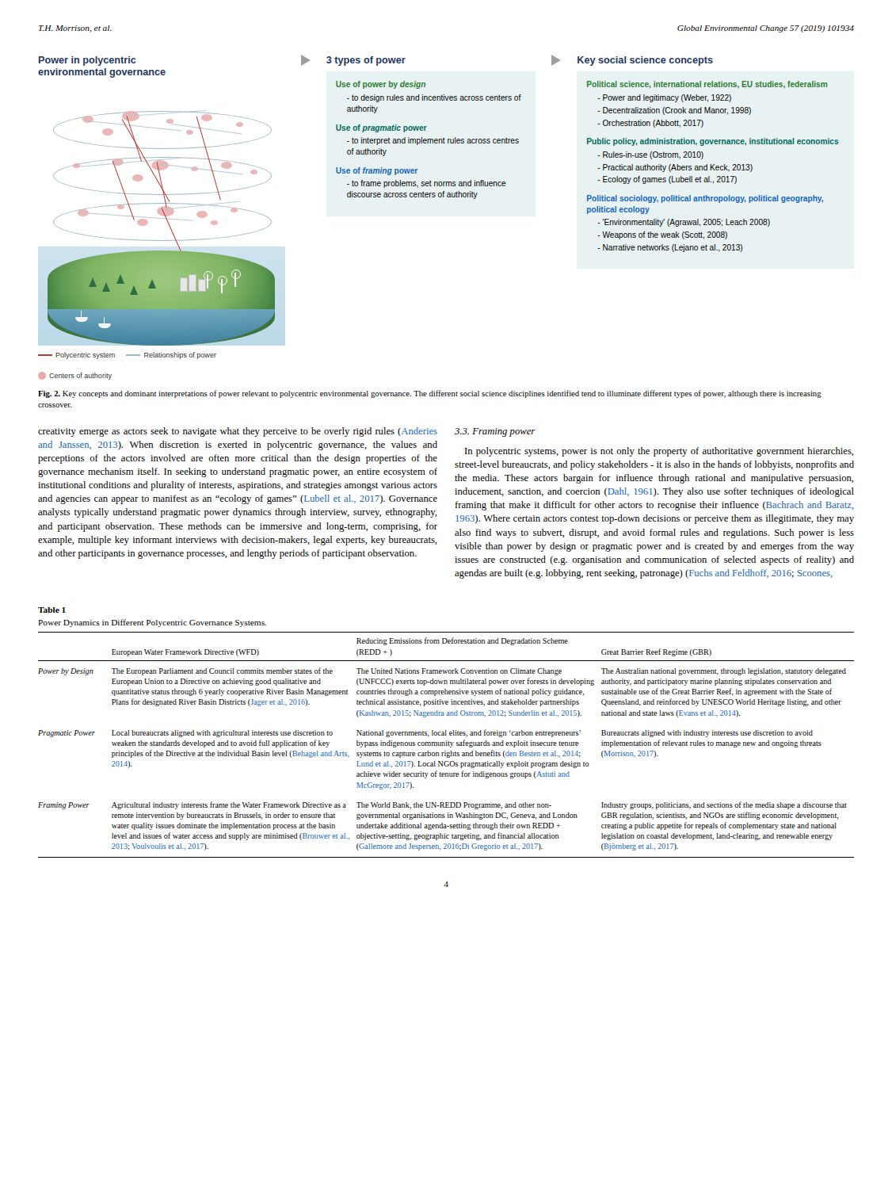T.H. Morrison, et al.
Global Environmental Change 57 (2019) 101934
Power in polycentric
environmental governance
Polycentric system
Relationships of power
Centers of authority
3 types of power
Use of power by design
to design rules and incentives across centers of authority
Use of pragmatic power
to interpret and implement rules across centres of authority
Use of framing power
to frame problems, set norms and influence discourse across centers of authority
Key social science concepts
Political science, international relations, EU studies, federalism
Power and legitimacy (Weber, 1922)
Decentralization (Crook and Manor, 1998)
Orchestration (Abbott, 2017)
Public policy, administration, governance, institutional economics
Rules-in-use (Ostrom, 2010)
Practical authority (Abers and Keck, 2013)
Ecology of games (Lubell et al., 2017)
Political sociology, political anthropology, political geography, political ecology
'Environmentality' (Agrawal, 2005; Leach 2008)
Weapons of the weak (Scott, 2008)
Narrative networks (Lejano et al., 2013)
Fig. 2. Key concepts and dominant interpretations of power relevant to polycentric environmental governance. The different social science disciplines identified tend to illuminate different types of power, although there is increasing crossover.
creativity emerge as actors seek to navigate what they perceive to be overly rigid rules (Anderies and Janssen, 2013). When discretion is exerted in polycentric governance, the values and perceptions of the actors involved are often more critical than the design properties of the governance mechanism itself. In seeking to understand pragmatic power, an entire ecosystem of institutional conditions and plurality of interests, aspirations, and strategies amongst various actors and agencies can appear to manifest as an “ecology of games” (Lubell et al., 2017). Governance analysts typically understand pragmatic power dynamics through interview, survey, ethnography, and participant observation. These methods can be immersive and long-term, comprising, for example, multiple key informant interviews with decision-makers, legal experts, key bureaucrats, and other participants in governance processes, and lengthy periods of participant observation.
3.3. Framing power
In polycentric systems, power is not only the property of authoritative government hierarchies, street-level bureaucrats, and policy stakeholders - it is also in the hands of lobbyists, nonprofits and the media. These actors bargain for influence through rational and manipulative persuasion, inducement, sanction, and coercion (Dahl, 1961). They also use softer techniques of ideological framing that make it difficult for other actors to recognise their influence (Bachrach and Baratz, 1963). Where certain actors contest top-down decisions or perceive them as illegitimate, they may also find ways to subvert, disrupt, and avoid formal rules and regulations. Such power is less visible than power by design or pragmatic power and is created by and emerges from the way issues are constructed (e.g. organisation and communication of selected aspects of reality) and agendas are built (e.g. lobbying, rent seeking, patronage) (Fuchs and Feldhoff, 2016; Scoones,
Table 1
Power Dynamics in Different Polycentric Governance Systems.
| | European Water Framework Directive (WFD) | Reducing Emissions from Deforestation and Degradation Scheme (REDD + ) | Great Barrier Reef Regime (GBR) |
| --- | --- | --- | --- |
| Power by Design | The European Parliament and Council commits member states of the European Union to a Directive on achieving good qualitative and quantitative status through 6 yearly cooperative River Basin Management Plans for designated River Basin Districts ( Jager et al., 2016 ). | The United Nations Framework Convention on Climate Change (UNFCCC) exerts top-down multilateral power over forests in developing countries through a comprehensive system of national policy guidance, technical assistance, positive incentives, and stakeholder partnerships ( Kashwan, 2015 ; Nagendra and Ostrom, 2012 ; Sunderlin et al., 2015 ). | The Australian national government, through legislation, statutory delegated authority, and participatory marine planning stipulates conservation and sustainable use of the Great Barrier Reef, in agreement with the State of Queensland, and reinforced by UNESCO World Heritage listing, and other national and state laws ( Evans et al., 2014 ). |
| Pragmatic Power | Local bureaucrats aligned with agricultural interests use discretion to weaken the standards developed and to avoid full application of key principles of the Directive at the individual Basin level ( Behagel and Arts, 2014 ). | National governments, local elites, and foreign ‘carbon entrepreneurs’ bypass indigenous community safeguards and exploit insecure tenure systems to capture carbon rights and benefits ( den Besten et al., 2014 ; Lund et al., 2017 ). Local NGOs pragmatically exploit program design to achieve wider security of tenure for indigenous groups ( Astuti and McGregor, 2017 ). | Bureaucrats aligned with industry interests use discretion to avoid implementation of relevant rules to manage new and ongoing threats ( Morrison, 2017 ). |
| Framing Power | Agricultural industry interests frame the Water Framework Directive as a remote intervention by bureaucrats in Brussels, in order to ensure that water quality issues dominate the implementation process at the basin level and issues of water access and supply are minimised ( Brouwer et al., 2013 ; Voulvoulis et al., 2017 ). | The World Bank, the UN-REDD Programme, and other non-governmental organisations in Washington DC, Geneva, and London undertake additional agenda-setting through their own REDD + objective-setting, geographic targeting, and financial allocation ( Gallemore and Jespersen, 2016 ; Di Gregorio et al., 2017 ). | Industry groups, politicians, and sections of the media shape a discourse that GBR regulation, scientists, and NGOs are stifling economic development, creating a public appetite for repeals of complementary state and national legislation on coastal development, land-clearing, and renewable energy ( Björnberg et al., 2017 ). |
4